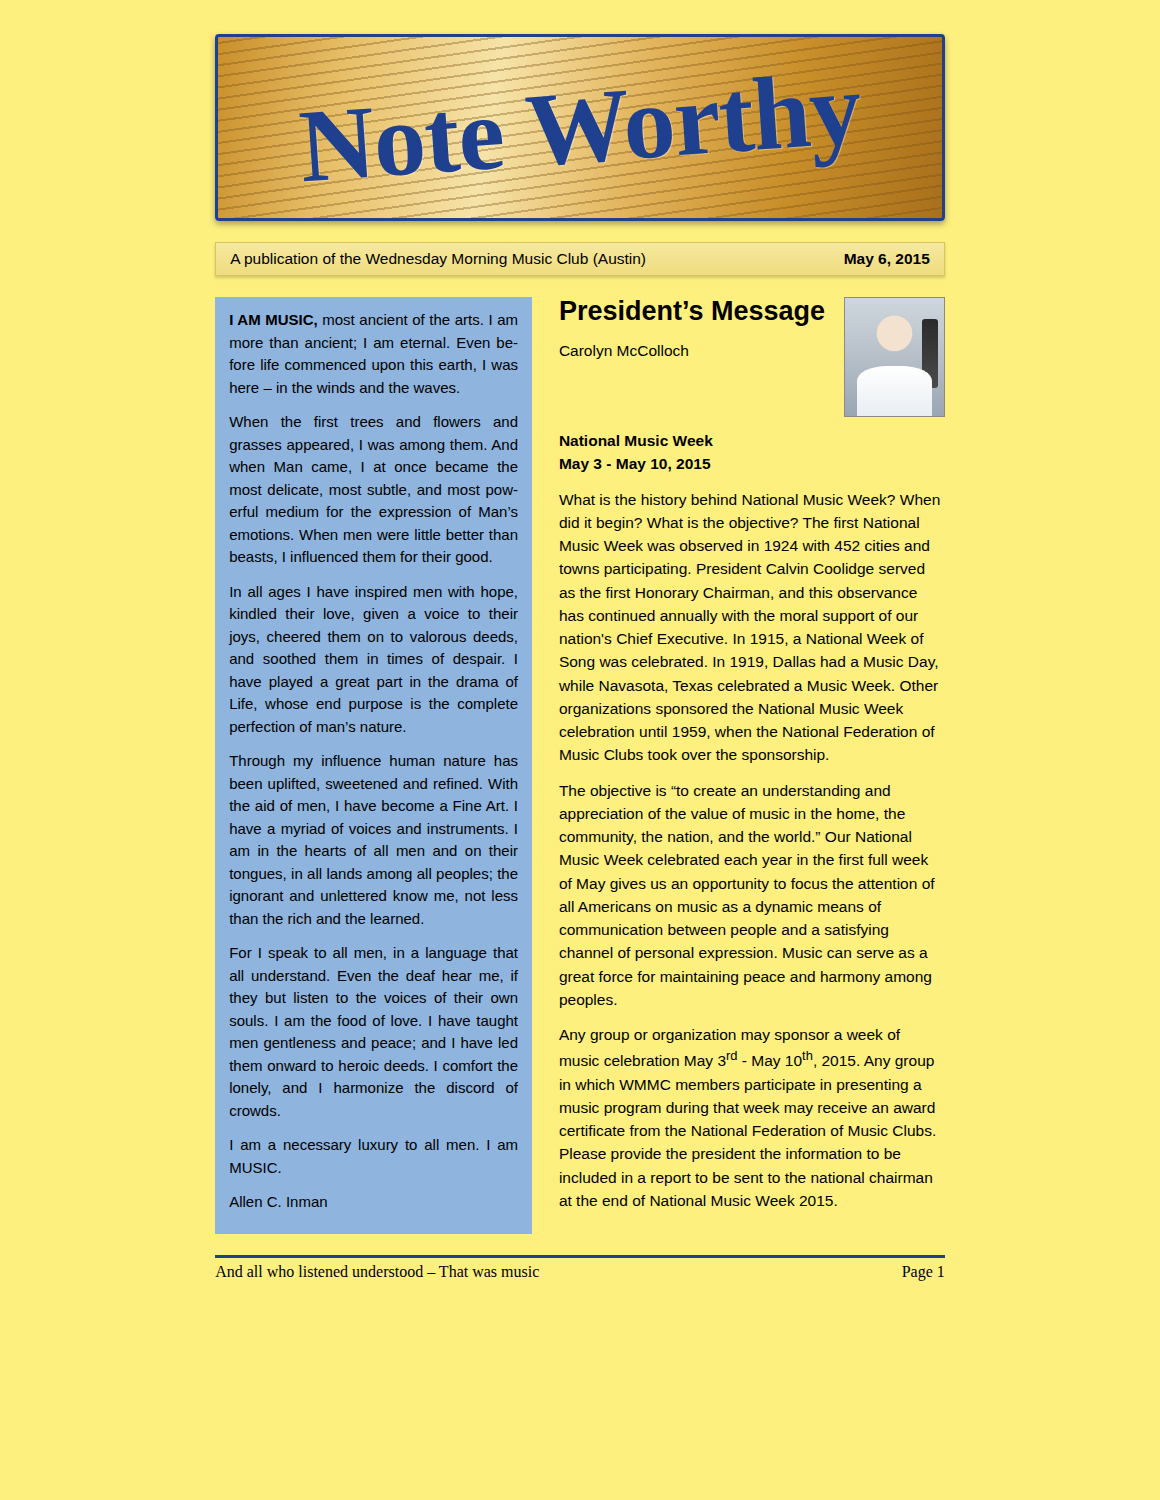Note Worthy
A publication of the Wednesday Morning Music Club (Austin) May 6, 2015
I AM MUSIC, most ancient of the arts. I am more than ancient; I am eternal. Even before life commenced upon this earth, I was here – in the winds and the waves.
When the first trees and flowers and grasses appeared, I was among them. And when Man came, I at once became the most delicate, most subtle, and most powerful medium for the expression of Man’s emotions. When men were little better than beasts, I influenced them for their good.
In all ages I have inspired men with hope, kindled their love, given a voice to their joys, cheered them on to valorous deeds, and soothed them in times of despair. I have played a great part in the drama of Life, whose end purpose is the complete perfection of man’s nature.
Through my influence human nature has been uplifted, sweetened and refined. With the aid of men, I have become a Fine Art. I have a myriad of voices and instruments. I am in the hearts of all men and on their tongues, in all lands among all peoples; the ignorant and unlettered know me, not less than the rich and the learned.
For I speak to all men, in a language that all understand. Even the deaf hear me, if they but listen to the voices of their own souls. I am the food of love. I have taught men gentleness and peace; and I have led them onward to heroic deeds. I comfort the lonely, and I harmonize the discord of crowds.
I am a necessary luxury to all men. I am MUSIC.
Allen C. Inman
President’s Message
Carolyn McColloch
National Music Week
May 3 - May 10, 2015
What is the history behind National Music Week? When did it begin? What is the objective? The first National Music Week was observed in 1924 with 452 cities and towns participating. President Calvin Coolidge served as the first Honorary Chairman, and this observance has continued annually with the moral support of our nation's Chief Executive. In 1915, a National Week of Song was celebrated. In 1919, Dallas had a Music Day, while Navasota, Texas celebrated a Music Week. Other organizations sponsored the National Music Week celebration until 1959, when the National Federation of Music Clubs took over the sponsorship.
The objective is “to create an understanding and appreciation of the value of music in the home, the community, the nation, and the world.” Our National Music Week celebrated each year in the first full week of May gives us an opportunity to focus the attention of all Americans on music as a dynamic means of communication between people and a satisfying channel of personal expression. Music can serve as a great force for maintaining peace and harmony among peoples.
Any group or organization may sponsor a week of music celebration May 3rd - May 10th, 2015. Any group in which WMMC members participate in presenting a music program during that week may receive an award certificate from the National Federation of Music Clubs. Please provide the president the information to be included in a report to be sent to the national chairman at the end of National Music Week 2015.
And all who listened understood – That was music Page 1